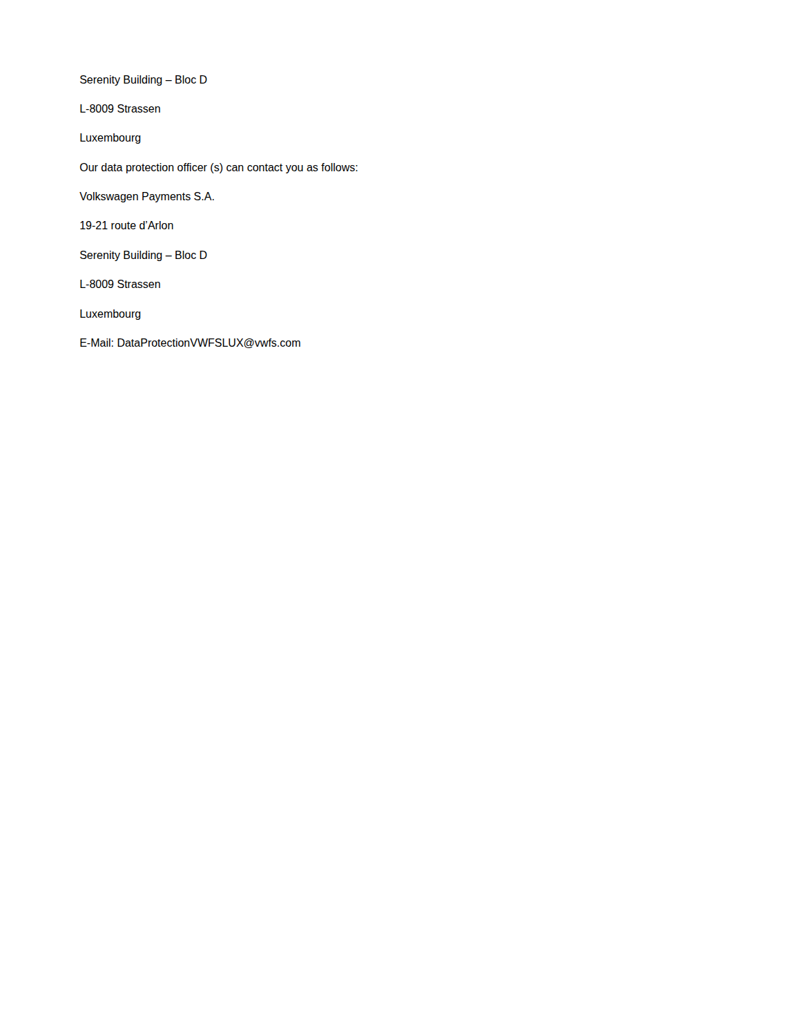Serenity Building – Bloc D
L-8009 Strassen
Luxembourg
Our data protection officer (s) can contact you as follows:
Volkswagen Payments S.A.
19-21 route d’Arlon
Serenity Building – Bloc D
L-8009 Strassen
Luxembourg
E-Mail: DataProtectionVWFSLUX@vwfs.com